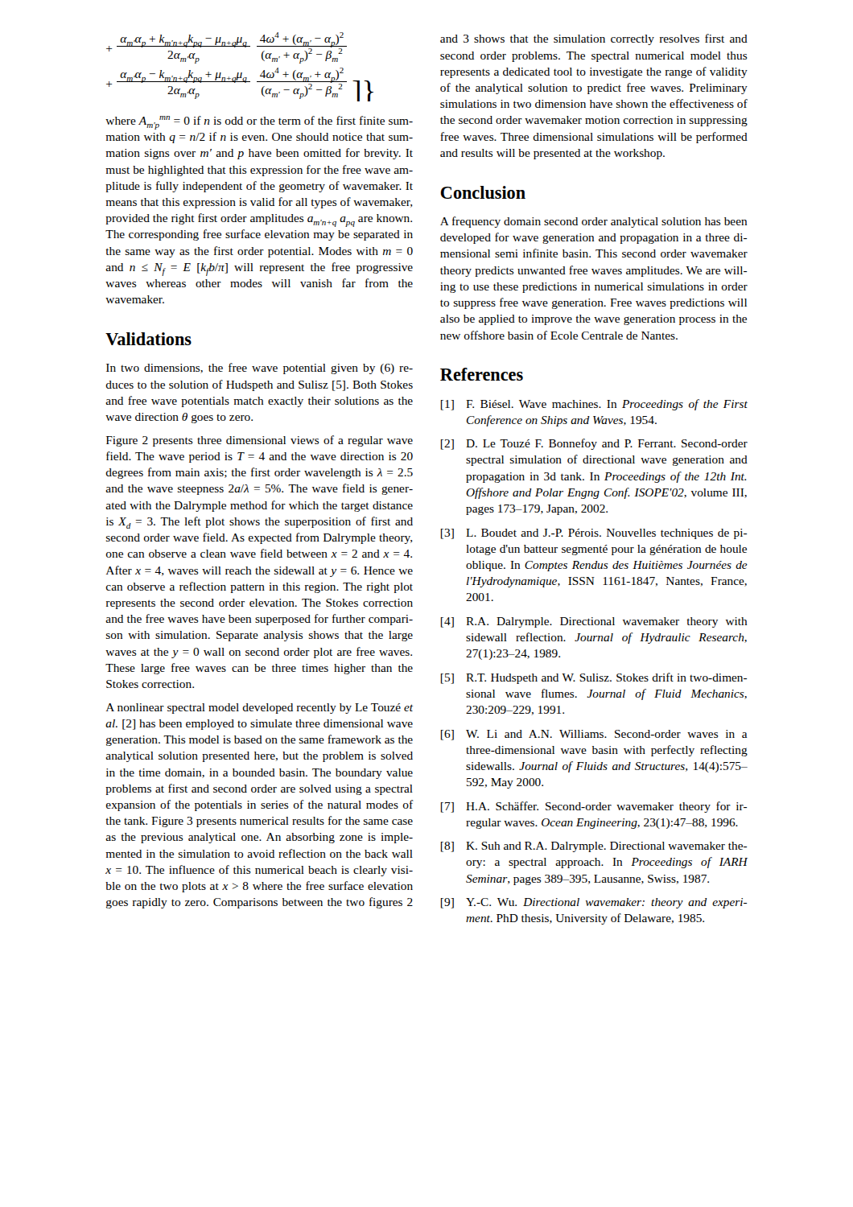+ αm′αp + km′n+qkpq − μn+qμq 2αm′αp 4ω4 + (αm′ − αp)2(αm′ + αp)2 − βm2
+ αm′αp − km′n+qkpq + μn+qμq 2αm′αp 4ω4 + (αm′ + αp)2(αm′ − αp)2 − βm2 ]}
where Am′pmn = 0 if n is odd or the term of the first finite summation with q = n/2 if n is even. One should notice that summation signs over m′ and p have been omitted for brevity. It must be highlighted that this expression for the free wave amplitude is fully independent of the geometry of wavemaker. It means that this expression is valid for all types of wavemaker, provided the right first order amplitudes am′n+q apq are known. The corresponding free surface elevation may be separated in the same way as the first order potential. Modes with m = 0 and n ≤ Nf = E [kfb/π] will represent the free progressive waves whereas other modes will vanish far from the wavemaker.
Validations
In two dimensions, the free wave potential given by (6) reduces to the solution of Hudspeth and Sulisz [5]. Both Stokes and free wave potentials match exactly their solutions as the wave direction θ goes to zero.
Figure 2 presents three dimensional views of a regular wave field. The wave period is T = 4 and the wave direction is 20 degrees from main axis; the first order wavelength is λ = 2.5 and the wave steepness 2a/λ = 5%. The wave field is generated with the Dalrymple method for which the target distance is Xd = 3. The left plot shows the superposition of first and second order wave field. As expected from Dalrymple theory, one can observe a clean wave field between x = 2 and x = 4. After x = 4, waves will reach the sidewall at y = 6. Hence we can observe a reflection pattern in this region. The right plot represents the second order elevation. The Stokes correction and the free waves have been superposed for further comparison with simulation. Separate analysis shows that the large waves at the y = 0 wall on second order plot are free waves. These large free waves can be three times higher than the Stokes correction.
A nonlinear spectral model developed recently by Le Touzé et al. [2] has been employed to simulate three dimensional wave generation. This model is based on the same framework as the analytical solution presented here, but the problem is solved in the time domain, in a bounded basin. The boundary value problems at first and second order are solved using a spectral expansion of the potentials in series of the natural modes of the tank. Figure 3 presents numerical results for the same case as the previous analytical one. An absorbing zone is implemented in the simulation to avoid reflection on the back wall x = 10. The influence of this numerical beach is clearly visible on the two plots at x > 8 where the free surface elevation goes rapidly to zero. Comparisons between the two figures 2 and 3 shows that the simulation correctly resolves first and second order problems. The spectral numerical model thus represents a dedicated tool to investigate the range of validity of the analytical solution to predict free waves. Preliminary simulations in two dimension have shown the effectiveness of the second order wavemaker motion correction in suppressing free waves. Three dimensional simulations will be performed and results will be presented at the workshop.
Conclusion
A frequency domain second order analytical solution has been developed for wave generation and propagation in a three dimensional semi infinite basin. This second order wavemaker theory predicts unwanted free waves amplitudes. We are willing to use these predictions in numerical simulations in order to suppress free wave generation. Free waves predictions will also be applied to improve the wave generation process in the new offshore basin of Ecole Centrale de Nantes.
References
F. Biésel. Wave machines. In Proceedings of the First Conference on Ships and Waves, 1954.
D. Le Touzé F. Bonnefoy and P. Ferrant. Second-order spectral simulation of directional wave generation and propagation in 3d tank. In Proceedings of the 12th Int. Offshore and Polar Engng Conf. ISOPE'02, volume III, pages 173–179, Japan, 2002.
L. Boudet and J.-P. Pérois. Nouvelles techniques de pilotage d'un batteur segmenté pour la génération de houle oblique. In Comptes Rendus des Huitièmes Journées de l'Hydrodynamique, ISSN 1161-1847, Nantes, France, 2001.
R.A. Dalrymple. Directional wavemaker theory with sidewall reflection. Journal of Hydraulic Research, 27(1):23–24, 1989.
R.T. Hudspeth and W. Sulisz. Stokes drift in two-dimensional wave flumes. Journal of Fluid Mechanics, 230:209–229, 1991.
W. Li and A.N. Williams. Second-order waves in a three-dimensional wave basin with perfectly reflecting sidewalls. Journal of Fluids and Structures, 14(4):575–592, May 2000.
H.A. Schäffer. Second-order wavemaker theory for irregular waves. Ocean Engineering, 23(1):47–88, 1996.
K. Suh and R.A. Dalrymple. Directional wavemaker theory: a spectral approach. In Proceedings of IARH Seminar, pages 389–395, Lausanne, Swiss, 1987.
Y.-C. Wu. Directional wavemaker: theory and experiment. PhD thesis, University of Delaware, 1985.